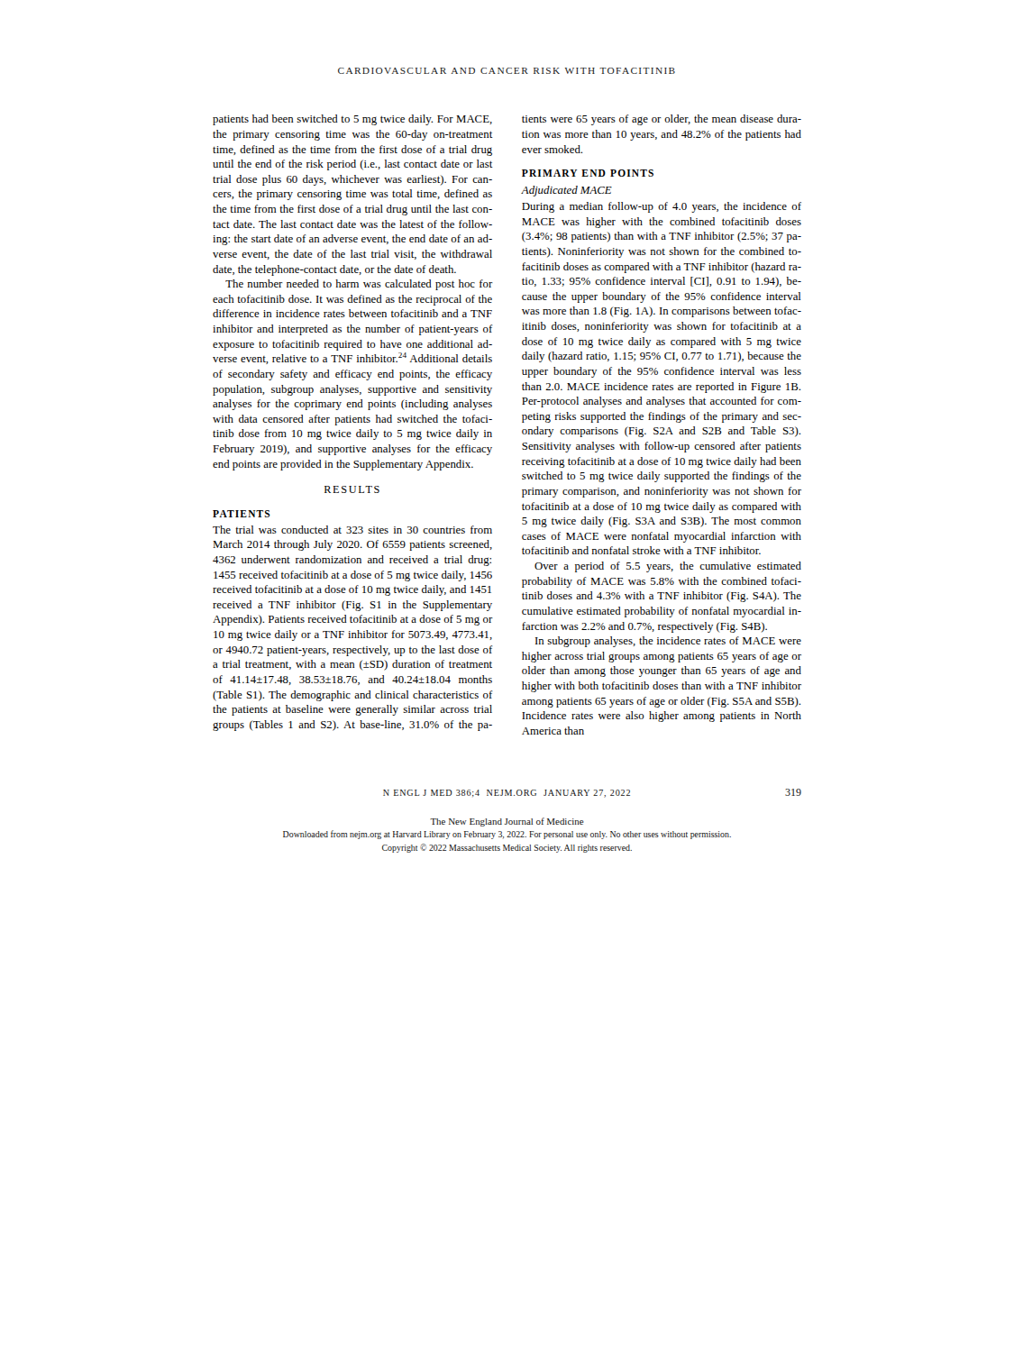Cardiovascular and Cancer Risk with Tofacitinib
patients had been switched to 5 mg twice daily. For MACE, the primary censoring time was the 60-day on-treatment time, defined as the time from the first dose of a trial drug until the end of the risk period (i.e., last contact date or last trial dose plus 60 days, whichever was earliest). For cancers, the primary censoring time was total time, defined as the time from the first dose of a trial drug until the last contact date. The last contact date was the latest of the following: the start date of an adverse event, the end date of an adverse event, the date of the last trial visit, the withdrawal date, the telephone-contact date, or the date of death.
The number needed to harm was calculated post hoc for each tofacitinib dose. It was defined as the reciprocal of the difference in incidence rates between tofacitinib and a TNF inhibitor and interpreted as the number of patient-years of exposure to tofacitinib required to have one additional adverse event, relative to a TNF inhibitor.24 Additional details of secondary safety and efficacy end points, the efficacy population, subgroup analyses, supportive and sensitivity analyses for the coprimary end points (including analyses with data censored after patients had switched the tofacitinib dose from 10 mg twice daily to 5 mg twice daily in February 2019), and supportive analyses for the efficacy end points are provided in the Supplementary Appendix.
Results
Patients
The trial was conducted at 323 sites in 30 countries from March 2014 through July 2020. Of 6559 patients screened, 4362 underwent randomization and received a trial drug: 1455 received tofacitinib at a dose of 5 mg twice daily, 1456 received tofacitinib at a dose of 10 mg twice daily, and 1451 received a TNF inhibitor (Fig. S1 in the Supplementary Appendix). Patients received tofacitinib at a dose of 5 mg or 10 mg twice daily or a TNF inhibitor for 5073.49, 4773.41, or 4940.72 patient-years, respectively, up to the last dose of a trial treatment, with a mean (±SD) duration of treatment of 41.14±17.48, 38.53±18.76, and 40.24±18.04 months (Table S1). The demographic and clinical characteristics of the patients at baseline were generally similar across trial groups (Tables 1 and S2). At base-line, 31.0% of the patients were 65 years of age or older, the mean disease duration was more than 10 years, and 48.2% of the patients had ever smoked.
Primary End Points
Adjudicated MACE
During a median follow-up of 4.0 years, the incidence of MACE was higher with the combined tofacitinib doses (3.4%; 98 patients) than with a TNF inhibitor (2.5%; 37 patients). Noninferiority was not shown for the combined tofacitinib doses as compared with a TNF inhibitor (hazard ratio, 1.33; 95% confidence interval [CI], 0.91 to 1.94), because the upper boundary of the 95% confidence interval was more than 1.8 (Fig. 1A). In comparisons between tofacitinib doses, noninferiority was shown for tofacitinib at a dose of 10 mg twice daily as compared with 5 mg twice daily (hazard ratio, 1.15; 95% CI, 0.77 to 1.71), because the upper boundary of the 95% confidence interval was less than 2.0. MACE incidence rates are reported in Figure 1B. Per-protocol analyses and analyses that accounted for competing risks supported the findings of the primary and secondary comparisons (Fig. S2A and S2B and Table S3). Sensitivity analyses with follow-up censored after patients receiving tofacitinib at a dose of 10 mg twice daily had been switched to 5 mg twice daily supported the findings of the primary comparison, and noninferiority was not shown for tofacitinib at a dose of 10 mg twice daily as compared with 5 mg twice daily (Fig. S3A and S3B). The most common cases of MACE were nonfatal myocardial infarction with tofacitinib and nonfatal stroke with a TNF inhibitor.
Over a period of 5.5 years, the cumulative estimated probability of MACE was 5.8% with the combined tofacitinib doses and 4.3% with a TNF inhibitor (Fig. S4A). The cumulative estimated probability of nonfatal myocardial infarction was 2.2% and 0.7%, respectively (Fig. S4B).
In subgroup analyses, the incidence rates of MACE were higher across trial groups among patients 65 years of age or older than among those younger than 65 years of age and higher with both tofacitinib doses than with a TNF inhibitor among patients 65 years of age or older (Fig. S5A and S5B). Incidence rates were also higher among patients in North America than
N Engl J Med 386;4 nejm.org January 27, 2022319
The New England Journal of Medicine
Downloaded from nejm.org at Harvard Library on February 3, 2022. For personal use only. No other uses without permission.
Copyright © 2022 Massachusetts Medical Society. All rights reserved.